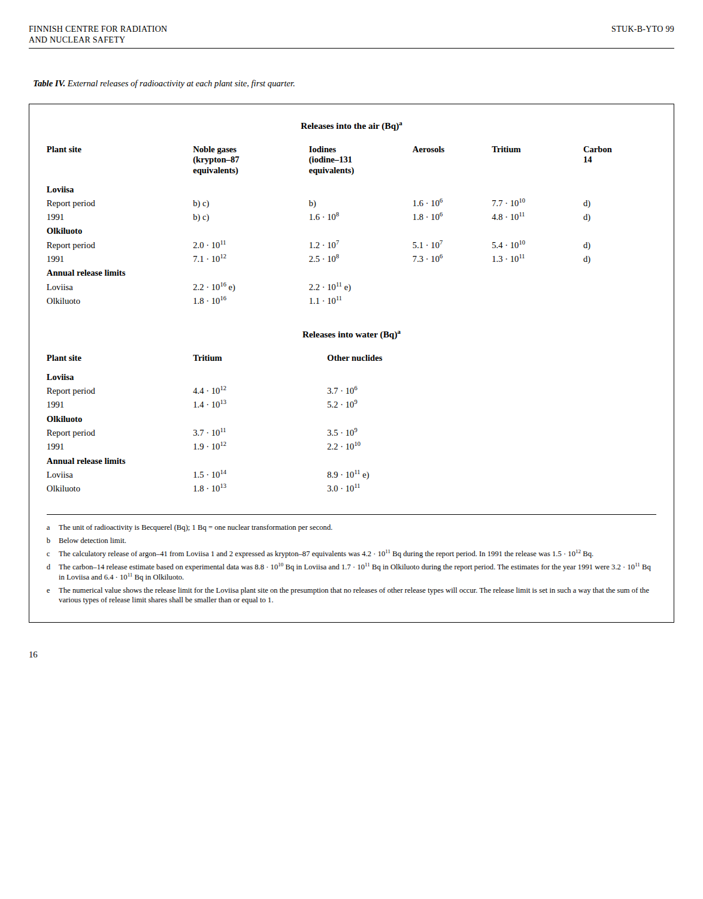Finnish Centre for Radiation
and Nuclear Safety
STUK-B-YTO 99
Table IV. External releases of radioactivity at each plant site, first quarter.
Releases into the air (Bq)a
| Plant site | Noble gases (krypton–87 equivalents) | Iodines (iodine–131 equivalents) | Aerosols | Tritium | Carbon 14 |
| --- | --- | --- | --- | --- | --- |
| Loviisa | | | | | |
| Report period | b) c) | b) | 1.6 · 10 6 | 7.7 · 10 10 | d) |
| 1991 | b) c) | 1.6 · 10 8 | 1.8 · 10 6 | 4.8 · 10 11 | d) |
| Olkiluoto | | | | | |
| Report period | 2.0 · 10 11 | 1.2 · 10 7 | 5.1 · 10 7 | 5.4 · 10 10 | d) |
| 1991 | 7.1 · 10 12 | 2.5 · 10 8 | 7.3 · 10 6 | 1.3 · 10 11 | d) |
| Annual release limits | | | | | |
| Loviisa | 2.2 · 10 16 e) | 2.2 · 10 11 e) | | | |
| Olkiluoto | 1.8 · 10 16 | 1.1 · 10 11 | | | |
Releases into water (Bq)a
| Plant site | Tritium | Other nuclides |
| --- | --- | --- |
| Loviisa | | |
| Report period | 4.4 · 10 12 | 3.7 · 10 6 |
| 1991 | 1.4 · 10 13 | 5.2 · 10 9 |
| Olkiluoto | | |
| Report period | 3.7 · 10 11 | 3.5 · 10 9 |
| 1991 | 1.9 · 10 12 | 2.2 · 10 10 |
| Annual release limits | | |
| Loviisa | 1.5 · 10 14 | 8.9 · 10 11 e) |
| Olkiluoto | 1.8 · 10 13 | 3.0 · 10 11 |
a The unit of radioactivity is Becquerel (Bq); 1 Bq = one nuclear transformation per second.
b Below detection limit.
c The calculatory release of argon–41 from Loviisa 1 and 2 expressed as krypton–87 equivalents was 4.2 · 1011 Bq during the report period. In 1991 the release was 1.5 · 1012 Bq.
d The carbon–14 release estimate based on experimental data was 8.8 · 1010 Bq in Loviisa and 1.7 · 1011 Bq in Olkiluoto during the report period. The estimates for the year 1991 were 3.2 · 1011 Bq in Loviisa and 6.4 · 1011 Bq in Olkiluoto.
e The numerical value shows the release limit for the Loviisa plant site on the presumption that no releases of other release types will occur. The release limit is set in such a way that the sum of the various types of release limit shares shall be smaller than or equal to 1.
16